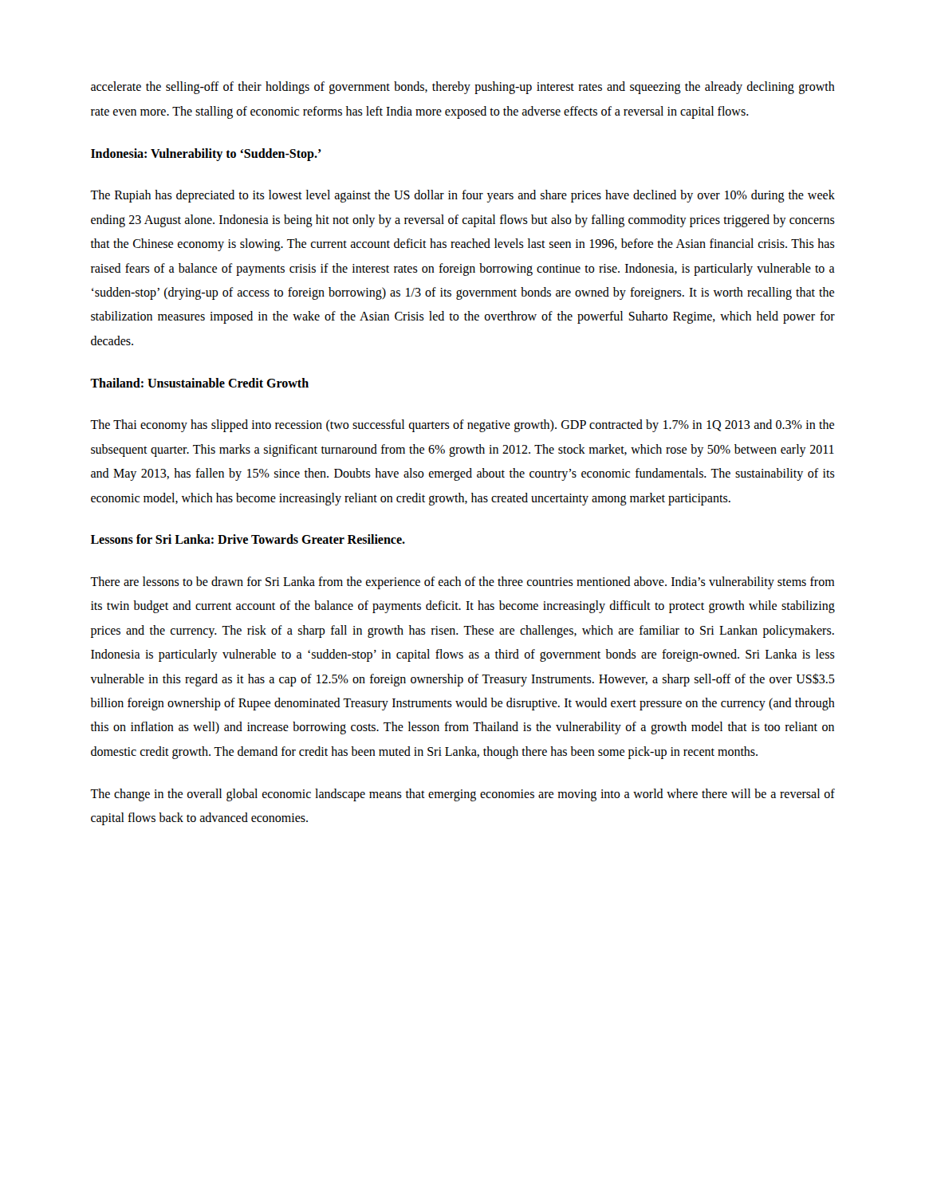accelerate the selling-off of their holdings of government bonds, thereby pushing-up interest rates and squeezing the already declining growth rate even more. The stalling of economic reforms has left India more exposed to the adverse effects of a reversal in capital flows.
Indonesia: Vulnerability to ‘Sudden-Stop.’
The Rupiah has depreciated to its lowest level against the US dollar in four years and share prices have declined by over 10% during the week ending 23 August alone. Indonesia is being hit not only by a reversal of capital flows but also by falling commodity prices triggered by concerns that the Chinese economy is slowing. The current account deficit has reached levels last seen in 1996, before the Asian financial crisis. This has raised fears of a balance of payments crisis if the interest rates on foreign borrowing continue to rise. Indonesia, is particularly vulnerable to a ‘sudden-stop’ (drying-up of access to foreign borrowing) as 1/3 of its government bonds are owned by foreigners. It is worth recalling that the stabilization measures imposed in the wake of the Asian Crisis led to the overthrow of the powerful Suharto Regime, which held power for decades.
Thailand: Unsustainable Credit Growth
The Thai economy has slipped into recession (two successful quarters of negative growth). GDP contracted by 1.7% in 1Q 2013 and 0.3% in the subsequent quarter. This marks a significant turnaround from the 6% growth in 2012. The stock market, which rose by 50% between early 2011 and May 2013, has fallen by 15% since then. Doubts have also emerged about the country’s economic fundamentals. The sustainability of its economic model, which has become increasingly reliant on credit growth, has created uncertainty among market participants.
Lessons for Sri Lanka: Drive Towards Greater Resilience.
There are lessons to be drawn for Sri Lanka from the experience of each of the three countries mentioned above. India’s vulnerability stems from its twin budget and current account of the balance of payments deficit. It has become increasingly difficult to protect growth while stabilizing prices and the currency. The risk of a sharp fall in growth has risen. These are challenges, which are familiar to Sri Lankan policymakers. Indonesia is particularly vulnerable to a ‘sudden-stop’ in capital flows as a third of government bonds are foreign-owned. Sri Lanka is less vulnerable in this regard as it has a cap of 12.5% on foreign ownership of Treasury Instruments. However, a sharp sell-off of the over US$3.5 billion foreign ownership of Rupee denominated Treasury Instruments would be disruptive. It would exert pressure on the currency (and through this on inflation as well) and increase borrowing costs. The lesson from Thailand is the vulnerability of a growth model that is too reliant on domestic credit growth. The demand for credit has been muted in Sri Lanka, though there has been some pick-up in recent months.
The change in the overall global economic landscape means that emerging economies are moving into a world where there will be a reversal of capital flows back to advanced economies.